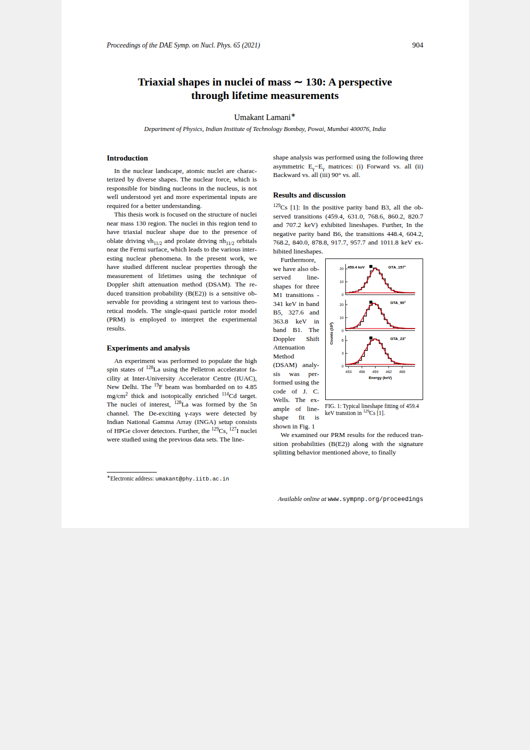Proceedings of the DAE Symp. on Nucl. Phys. 65 (2021) 904
Triaxial shapes in nuclei of mass ∼ 130: A perspective
through lifetime measurements
Umakant Lamani∗
Department of Physics, Indian Institute of Technology Bombay, Powai, Mumbai 400076, India
Introduction
In the nuclear landscape, atomic nuclei are characterized by diverse shapes. The nuclear force, which is responsible for binding nucleons in the nucleus, is not well understood yet and more experimental inputs are required for a better understanding.
This thesis work is focused on the structure of nuclei near mass 130 region. The nuclei in this region tend to have triaxial nuclear shape due to the presence of oblate driving νh11/2 and prolate driving πh11/2 orbitals near the Fermi surface, which leads to the various interesting nuclear phenomena. In the present work, we have studied different nuclear properties through the measurement of lifetimes using the technique of Doppler shift attenuation method (DSAM). The reduced transition probability (B(E2)) is a sensitive observable for providing a stringent test to various theoretical models. The single-quasi particle rotor model (PRM) is employed to interpret the experimental results.
Experiments and analysis
An experiment was performed to populate the high spin states of 128La using the Pelletron accelerator facility at Inter-University Accelerator Centre (IUAC), New Delhi. The 19F beam was bombarded on to 4.85 mg/cm2 thick and isotopically enriched 114Cd target. The nuclei of interest, 128La was formed by the 5n channel. The De-exciting γ-rays were detected by Indian National Gamma Array (INGA) setup consists of HPGe clover detectors. Further, the 129Cs, 127I nuclei were studied using the previous data sets. The line-
shape analysis was performed using the following three asymmetric Eγ−Eγ matrices: (i) Forward vs. all (ii) Backward vs. all (iii) 90° vs. all.
Results and discussion
129Cs [1]: In the positive parity band B3, all the observed transitions (459.4, 631.0, 768.6, 860.2, 820.7 and 707.2 keV) exhibited lineshapes. Further, In the negative parity band B6, the transitions 448.4, 604.2, 768.2, 840.0, 878.8, 917.7, 957.7 and 1011.8 keV exhibited lineshapes.
0 10 20 459.4 keV GTA_157° 0 10 20 GTA_90° 0 3 6 GTA_23° 453 456 459 462 465 Energy (keV) Counts (103)
FIG. 1: Typical lineshape fitting of 459.4 keV transtion in 129Cs [1].
Furthermore, we have also observed lineshapes for three M1 transitions - 341 keV in band B5, 327.6 and 363.8 keV in band B1. The Doppler Shift Attenuation Method (DSAM) analysis was performed using the code of J. C. Wells. The example of lineshape fit is shown in Fig. 1
We examined our PRM results for the reduced transition probabilities (B(E2)) along with the signature splitting behavior mentioned above, to finally
∗Electronic address: umakant@phy.iitb.ac.in
Available online at www.sympnp.org/proceedings